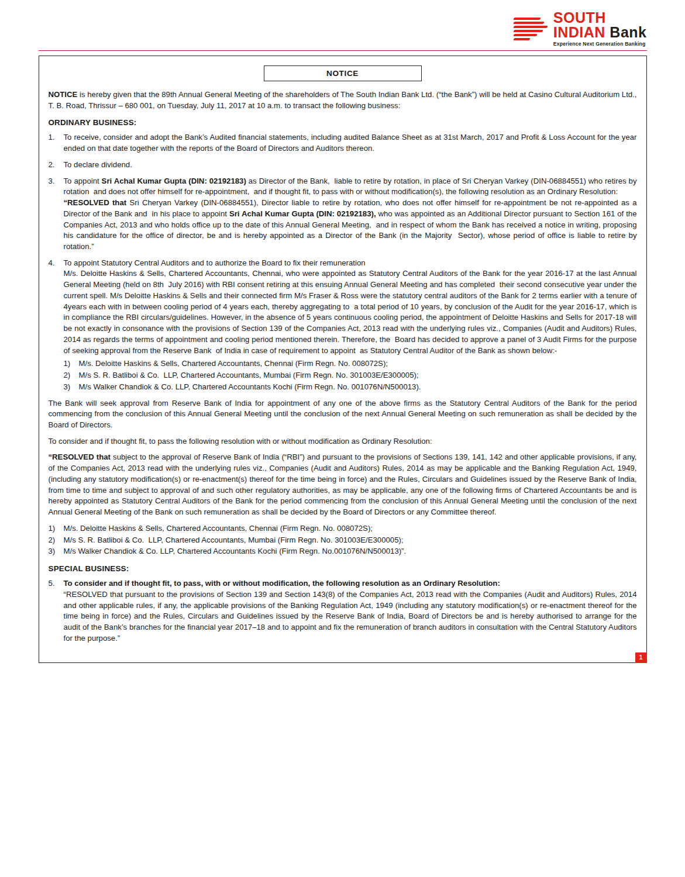SOUTH
INDIAN Bank
Experience Next Generation Banking
NOTICE
NOTICE is hereby given that the 89th Annual General Meeting of the shareholders of The South Indian Bank Ltd. (“the Bank”) will be held at Casino Cultural Auditorium Ltd., T. B. Road, Thrissur – 680 001, on Tuesday, July 11, 2017 at 10 a.m. to transact the following business:
ORDINARY BUSINESS:
To receive, consider and adopt the Bank’s Audited financial statements, including audited Balance Sheet as at 31st March, 2017 and Profit & Loss Account for the year ended on that date together with the reports of the Board of Directors and Auditors thereon.
To declare dividend.
To appoint Sri Achal Kumar Gupta (DIN: 02192183) as Director of the Bank, liable to retire by rotation, in place of Sri Cheryan Varkey (DIN-06884551) who retires by rotation and does not offer himself for re-appointment, and if thought fit, to pass with or without modification(s), the following resolution as an Ordinary Resolution:
“RESOLVED that Sri Cheryan Varkey (DIN-06884551), Director liable to retire by rotation, who does not offer himself for re-appointment be not re-appointed as a Director of the Bank and in his place to appoint Sri Achal Kumar Gupta (DIN: 02192183), who was appointed as an Additional Director pursuant to Section 161 of the Companies Act, 2013 and who holds office up to the date of this Annual General Meeting, and in respect of whom the Bank has received a notice in writing, proposing his candidature for the office of director, be and is hereby appointed as a Director of the Bank (in the Majority Sector), whose period of office is liable to retire by rotation.”
To appoint Statutory Central Auditors and to authorize the Board to fix their remuneration
M/s. Deloitte Haskins & Sells, Chartered Accountants, Chennai, who were appointed as Statutory Central Auditors of the Bank for the year 2016-17 at the last Annual General Meeting (held on 8th July 2016) with RBI consent retiring at this ensuing Annual General Meeting and has completed their second consecutive year under the current spell. M/s Deloitte Haskins & Sells and their connected firm M/s Fraser & Ross were the statutory central auditors of the Bank for 2 terms earlier with a tenure of 4years each with in between cooling period of 4 years each, thereby aggregating to a total period of 10 years, by conclusion of the Audit for the year 2016-17, which is in compliance the RBI circulars/guidelines. However, in the absence of 5 years continuous cooling period, the appointment of Deloitte Haskins and Sells for 2017-18 will be not exactly in consonance with the provisions of Section 139 of the Companies Act, 2013 read with the underlying rules viz., Companies (Audit and Auditors) Rules, 2014 as regards the terms of appointment and cooling period mentioned therein. Therefore, the Board has decided to approve a panel of 3 Audit Firms for the purpose of seeking approval from the Reserve Bank of India in case of requirement to appoint as Statutory Central Auditor of the Bank as shown below:-
1) M/s. Deloitte Haskins & Sells, Chartered Accountants, Chennai (Firm Regn. No. 008072S);
2) M/s S. R. Batliboi & Co. LLP, Chartered Accountants, Mumbai (Firm Regn. No. 301003E/E300005);
3) M/s Walker Chandiok & Co. LLP, Chartered Accountants Kochi (Firm Regn. No. 001076N/N500013).
The Bank will seek approval from Reserve Bank of India for appointment of any one of the above firms as the Statutory Central Auditors of the Bank for the period commencing from the conclusion of this Annual General Meeting until the conclusion of the next Annual General Meeting on such remuneration as shall be decided by the Board of Directors.
To consider and if thought fit, to pass the following resolution with or without modification as Ordinary Resolution:
“RESOLVED that subject to the approval of Reserve Bank of India (“RBI”) and pursuant to the provisions of Sections 139, 141, 142 and other applicable provisions, if any, of the Companies Act, 2013 read with the underlying rules viz., Companies (Audit and Auditors) Rules, 2014 as may be applicable and the Banking Regulation Act, 1949, (including any statutory modification(s) or re-enactment(s) thereof for the time being in force) and the Rules, Circulars and Guidelines issued by the Reserve Bank of India, from time to time and subject to approval of and such other regulatory authorities, as may be applicable, any one of the following firms of Chartered Accountants be and is hereby appointed as Statutory Central Auditors of the Bank for the period commencing from the conclusion of this Annual General Meeting until the conclusion of the next Annual General Meeting of the Bank on such remuneration as shall be decided by the Board of Directors or any Committee thereof.
1) M/s. Deloitte Haskins & Sells, Chartered Accountants, Chennai (Firm Regn. No. 008072S);
2) M/s S. R. Batliboi & Co. LLP, Chartered Accountants, Mumbai (Firm Regn. No. 301003E/E300005);
3) M/s Walker Chandiok & Co. LLP, Chartered Accountants Kochi (Firm Regn. No.001076N/N500013)”.
SPECIAL BUSINESS:
To consider and if thought fit, to pass, with or without modification, the following resolution as an Ordinary Resolution:
“RESOLVED that pursuant to the provisions of Section 139 and Section 143(8) of the Companies Act, 2013 read with the Companies (Audit and Auditors) Rules, 2014 and other applicable rules, if any, the applicable provisions of the Banking Regulation Act, 1949 (including any statutory modification(s) or re-enactment thereof for the time being in force) and the Rules, Circulars and Guidelines issued by the Reserve Bank of India, Board of Directors be and is hereby authorised to arrange for the audit of the Bank’s branches for the financial year 2017–18 and to appoint and fix the remuneration of branch auditors in consultation with the Central Statutory Auditors for the purpose.”
1